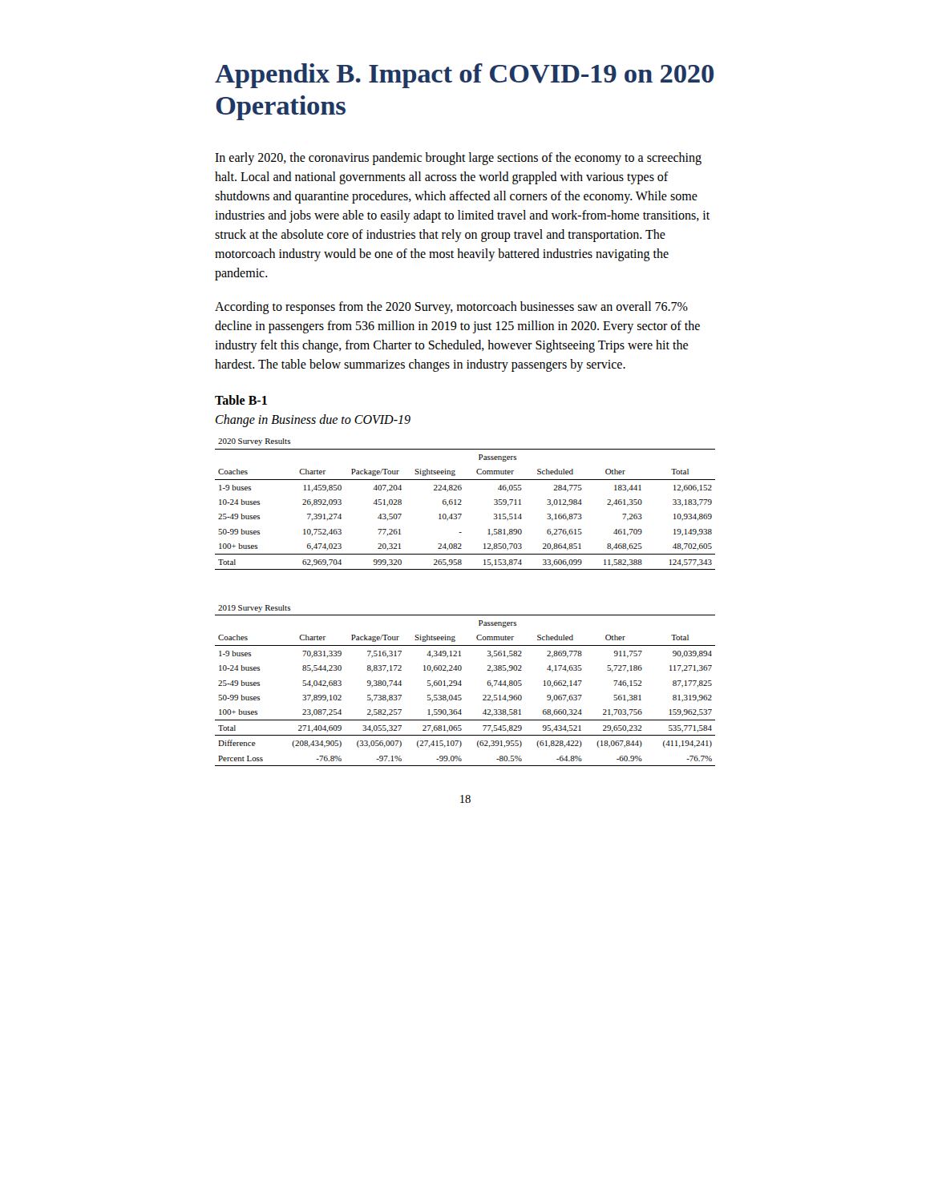Appendix B. Impact of COVID-19 on 2020 Operations
In early 2020, the coronavirus pandemic brought large sections of the economy to a screeching halt. Local and national governments all across the world grappled with various types of shutdowns and quarantine procedures, which affected all corners of the economy. While some industries and jobs were able to easily adapt to limited travel and work-from-home transitions, it struck at the absolute core of industries that rely on group travel and transportation. The motorcoach industry would be one of the most heavily battered industries navigating the pandemic.
According to responses from the 2020 Survey, motorcoach businesses saw an overall 76.7% decline in passengers from 536 million in 2019 to just 125 million in 2020. Every sector of the industry felt this change, from Charter to Scheduled, however Sightseeing Trips were hit the hardest. The table below summarizes changes in industry passengers by service.
Table B-1 Change in Business due to COVID-19
| 2020 Survey Results |
| | Passengers |
| Coaches | Charter | Package/Tour | Sightseeing | Commuter | Scheduled | Other | Total |
| 1-9 buses | 11,459,850 | 407,204 | 224,826 | 46,055 | 284,775 | 183,441 | 12,606,152 |
| 10-24 buses | 26,892,093 | 451,028 | 6,612 | 359,711 | 3,012,984 | 2,461,350 | 33,183,779 |
| 25-49 buses | 7,391,274 | 43,507 | 10,437 | 315,514 | 3,166,873 | 7,263 | 10,934,869 |
| 50-99 buses | 10,752,463 | 77,261 | - | 1,581,890 | 6,276,615 | 461,709 | 19,149,938 |
| 100+ buses | 6,474,023 | 20,321 | 24,082 | 12,850,703 | 20,864,851 | 8,468,625 | 48,702,605 |
| Total | 62,969,704 | 999,320 | 265,958 | 15,153,874 | 33,606,099 | 11,582,388 | 124,577,343 |
| 2019 Survey Results |
| | Passengers |
| Coaches | Charter | Package/Tour | Sightseeing | Commuter | Scheduled | Other | Total |
| 1-9 buses | 70,831,339 | 7,516,317 | 4,349,121 | 3,561,582 | 2,869,778 | 911,757 | 90,039,894 |
| 10-24 buses | 85,544,230 | 8,837,172 | 10,602,240 | 2,385,902 | 4,174,635 | 5,727,186 | 117,271,367 |
| 25-49 buses | 54,042,683 | 9,380,744 | 5,601,294 | 6,744,805 | 10,662,147 | 746,152 | 87,177,825 |
| 50-99 buses | 37,899,102 | 5,738,837 | 5,538,045 | 22,514,960 | 9,067,637 | 561,381 | 81,319,962 |
| 100+ buses | 23,087,254 | 2,582,257 | 1,590,364 | 42,338,581 | 68,660,324 | 21,703,756 | 159,962,537 |
| Total | 271,404,609 | 34,055,327 | 27,681,065 | 77,545,829 | 95,434,521 | 29,650,232 | 535,771,584 |
| Difference | (208,434,905) | (33,056,007) | (27,415,107) | (62,391,955) | (61,828,422) | (18,067,844) | (411,194,241) |
| Percent Loss | -76.8% | -97.1% | -99.0% | -80.5% | -64.8% | -60.9% | -76.7% |
18